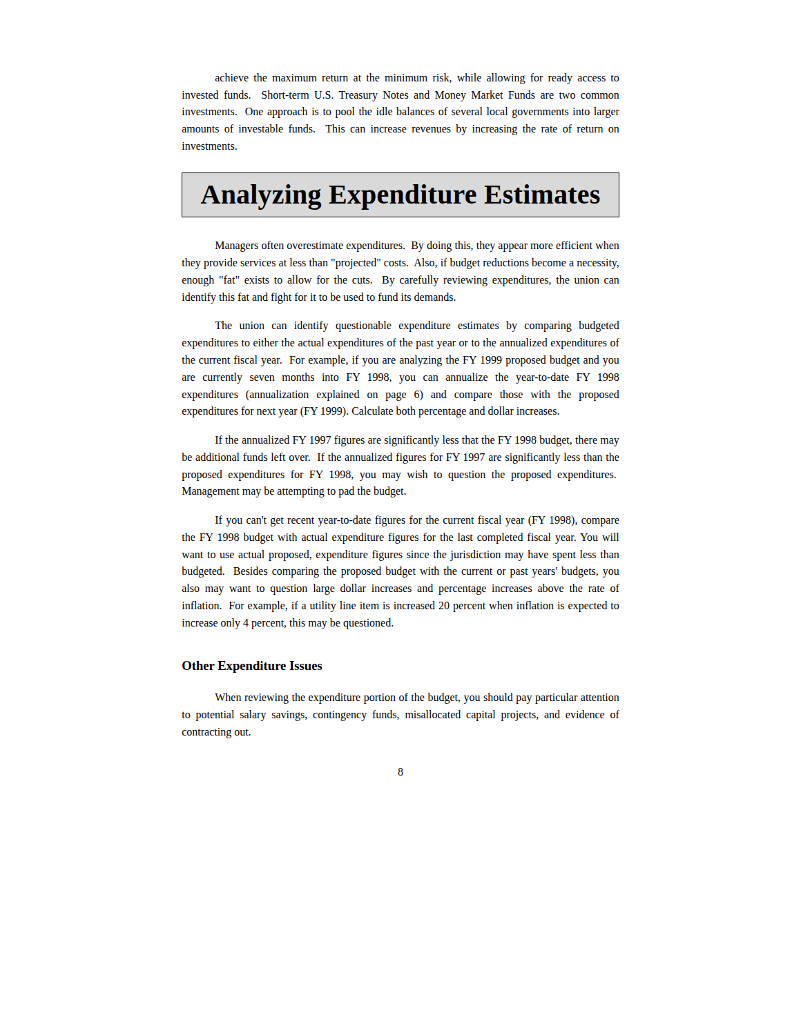achieve the maximum return at the minimum risk, while allowing for ready access to invested funds. Short-term U.S. Treasury Notes and Money Market Funds are two common investments. One approach is to pool the idle balances of several local governments into larger amounts of investable funds. This can increase revenues by increasing the rate of return on investments.
Analyzing Expenditure Estimates
Managers often overestimate expenditures. By doing this, they appear more efficient when they provide services at less than "projected" costs. Also, if budget reductions become a necessity, enough "fat" exists to allow for the cuts. By carefully reviewing expenditures, the union can identify this fat and fight for it to be used to fund its demands.
The union can identify questionable expenditure estimates by comparing budgeted expenditures to either the actual expenditures of the past year or to the annualized expenditures of the current fiscal year. For example, if you are analyzing the FY 1999 proposed budget and you are currently seven months into FY 1998, you can annualize the year-to-date FY 1998 expenditures (annualization explained on page 6) and compare those with the proposed expenditures for next year (FY 1999). Calculate both percentage and dollar increases.
If the annualized FY 1997 figures are significantly less that the FY 1998 budget, there may be additional funds left over. If the annualized figures for FY 1997 are significantly less than the proposed expenditures for FY 1998, you may wish to question the proposed expenditures. Management may be attempting to pad the budget.
If you can't get recent year-to-date figures for the current fiscal year (FY 1998), compare the FY 1998 budget with actual expenditure figures for the last completed fiscal year. You will want to use actual proposed, expenditure figures since the jurisdiction may have spent less than budgeted. Besides comparing the proposed budget with the current or past years' budgets, you also may want to question large dollar increases and percentage increases above the rate of inflation. For example, if a utility line item is increased 20 percent when inflation is expected to increase only 4 percent, this may be questioned.
Other Expenditure Issues
When reviewing the expenditure portion of the budget, you should pay particular attention to potential salary savings, contingency funds, misallocated capital projects, and evidence of contracting out.
8